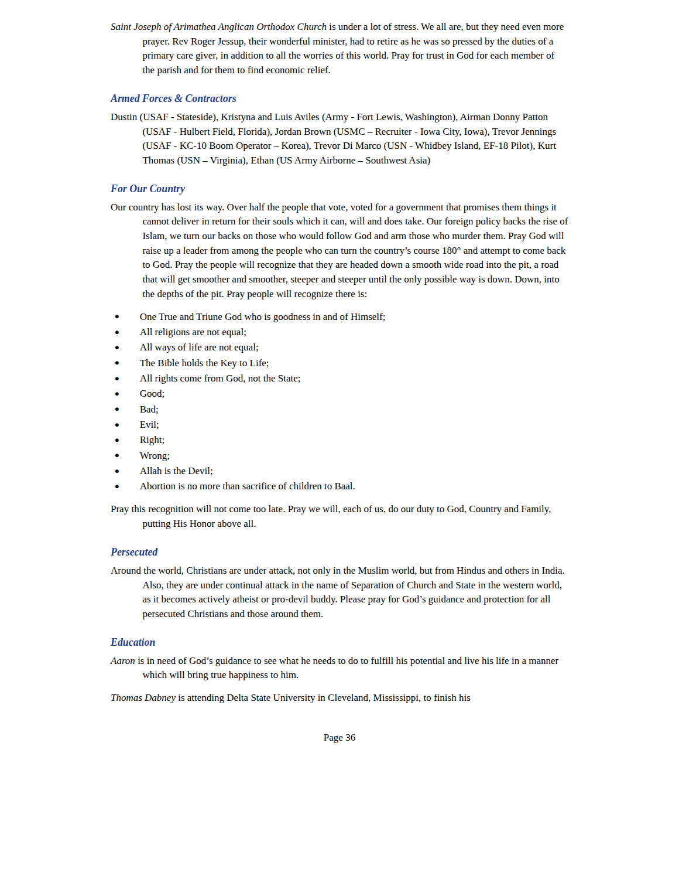Saint Joseph of Arimathea Anglican Orthodox Church is under a lot of stress. We all are, but they need even more prayer. Rev Roger Jessup, their wonderful minister, had to retire as he was so pressed by the duties of a primary care giver, in addition to all the worries of this world. Pray for trust in God for each member of the parish and for them to find economic relief.
Armed Forces & Contractors
Dustin (USAF - Stateside), Kristyna and Luis Aviles (Army - Fort Lewis, Washington), Airman Donny Patton (USAF - Hulbert Field, Florida), Jordan Brown (USMC – Recruiter - Iowa City, Iowa), Trevor Jennings (USAF - KC-10 Boom Operator – Korea), Trevor Di Marco (USN - Whidbey Island, EF-18 Pilot), Kurt Thomas (USN – Virginia), Ethan (US Army Airborne – Southwest Asia)
For Our Country
Our country has lost its way. Over half the people that vote, voted for a government that promises them things it cannot deliver in return for their souls which it can, will and does take. Our foreign policy backs the rise of Islam, we turn our backs on those who would follow God and arm those who murder them. Pray God will raise up a leader from among the people who can turn the country’s course 180° and attempt to come back to God. Pray the people will recognize that they are headed down a smooth wide road into the pit, a road that will get smoother and smoother, steeper and steeper until the only possible way is down. Down, into the depths of the pit. Pray people will recognize there is:
One True and Triune God who is goodness in and of Himself;
All religions are not equal;
All ways of life are not equal;
The Bible holds the Key to Life;
All rights come from God, not the State;
Good;
Bad;
Evil;
Right;
Wrong;
Allah is the Devil;
Abortion is no more than sacrifice of children to Baal.
Pray this recognition will not come too late. Pray we will, each of us, do our duty to God, Country and Family, putting His Honor above all.
Persecuted
Around the world, Christians are under attack, not only in the Muslim world, but from Hindus and others in India. Also, they are under continual attack in the name of Separation of Church and State in the western world, as it becomes actively atheist or pro-devil buddy. Please pray for God’s guidance and protection for all persecuted Christians and those around them.
Education
Aaron is in need of God’s guidance to see what he needs to do to fulfill his potential and live his life in a manner which will bring true happiness to him.
Thomas Dabney is attending Delta State University in Cleveland, Mississippi, to finish his
Page 36